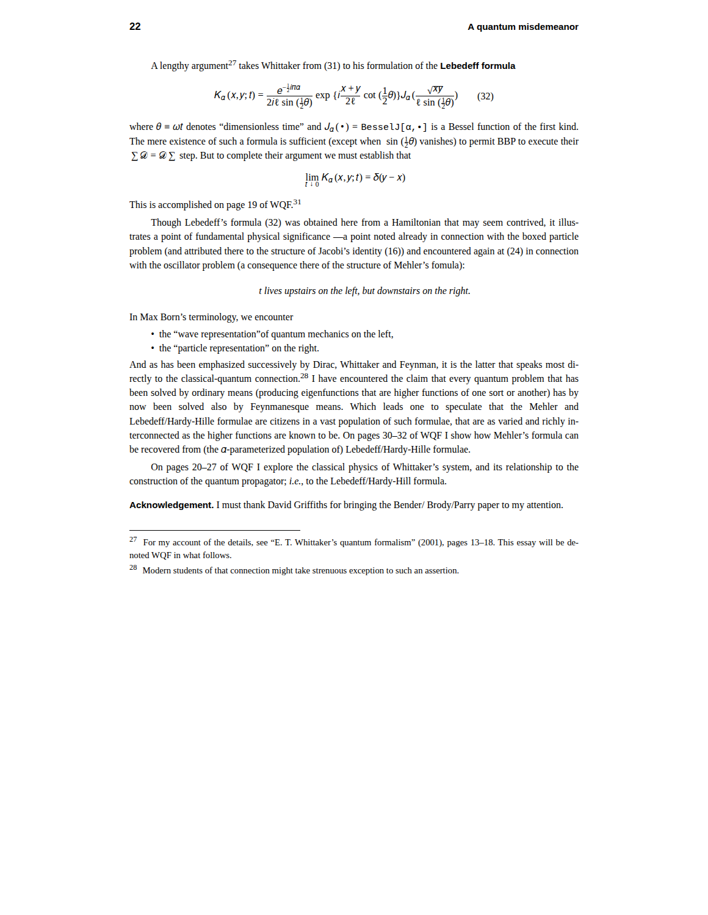22 A quantum misdemeanor
A lengthy argument27 takes Whittaker from (31) to his formulation of the Lebedeff formula
Kα (x,y;t) = e−12iπα 2iℓsin(12θ) exp { i x+y2ℓ cot(12θ) } Jα ( xy ℓsin(12θ) ) (32)
where θ≡ωt denotes “dimensionless time” and Jα(•) = BesselJ[α,•] is a Bessel function of the first kind. The mere existence of such a formula is sufficient (except when sin(12θ) vanishes) to permit BBP to execute their ∑𝒟=𝒟∑ step. But to complete their argument we must establish that
lim t↓0 Kα (x,y;t) = δ(y−x)
This is accomplished on page 19 of WQF.31
Though Lebedeff’s formula (32) was obtained here from a Hamiltonian that may seem contrived, it illustrates a point of fundamental physical significance —a point noted already in connection with the boxed particle problem (and attributed there to the structure of Jacobi’s identity (16)) and encountered again at (24) in connection with the oscillator problem (a consequence there of the structure of Mehler’s fomula):
t lives upstairs on the left, but downstairs on the right.
In Max Born’s terminology, we encounter
the “wave representation”of quantum mechanics on the left,
the “particle representation” on the right.
And as has been emphasized successively by Dirac, Whittaker and Feynman, it is the latter that speaks most directly to the classical-quantum connection.28 I have encountered the claim that every quantum problem that has been solved by ordinary means (producing eigenfunctions that are higher functions of one sort or another) has by now been solved also by Feynmanesque means. Which leads one to speculate that the Mehler and Lebedeff/Hardy-Hille formulae are citizens in a vast population of such formulae, that are as varied and richly interconnected as the higher functions are known to be. On pages 30–32 of WQF I show how Mehler’s formula can be recovered from (the α-parameterized population of) Lebedeff/Hardy-Hille formulae.
On pages 20–27 of WQF I explore the classical physics of Whittaker’s system, and its relationship to the construction of the quantum propagator; i.e., to the Lebedeff/Hardy-Hill formula.
Acknowledgement. I must thank David Griffiths for bringing the Bender/ Brody/Parry paper to my attention.
27 For my account of the details, see “E. T. Whittaker’s quantum formalism” (2001), pages 13–18. This essay will be denoted WQF in what follows.
28 Modern students of that connection might take strenuous exception to such an assertion.